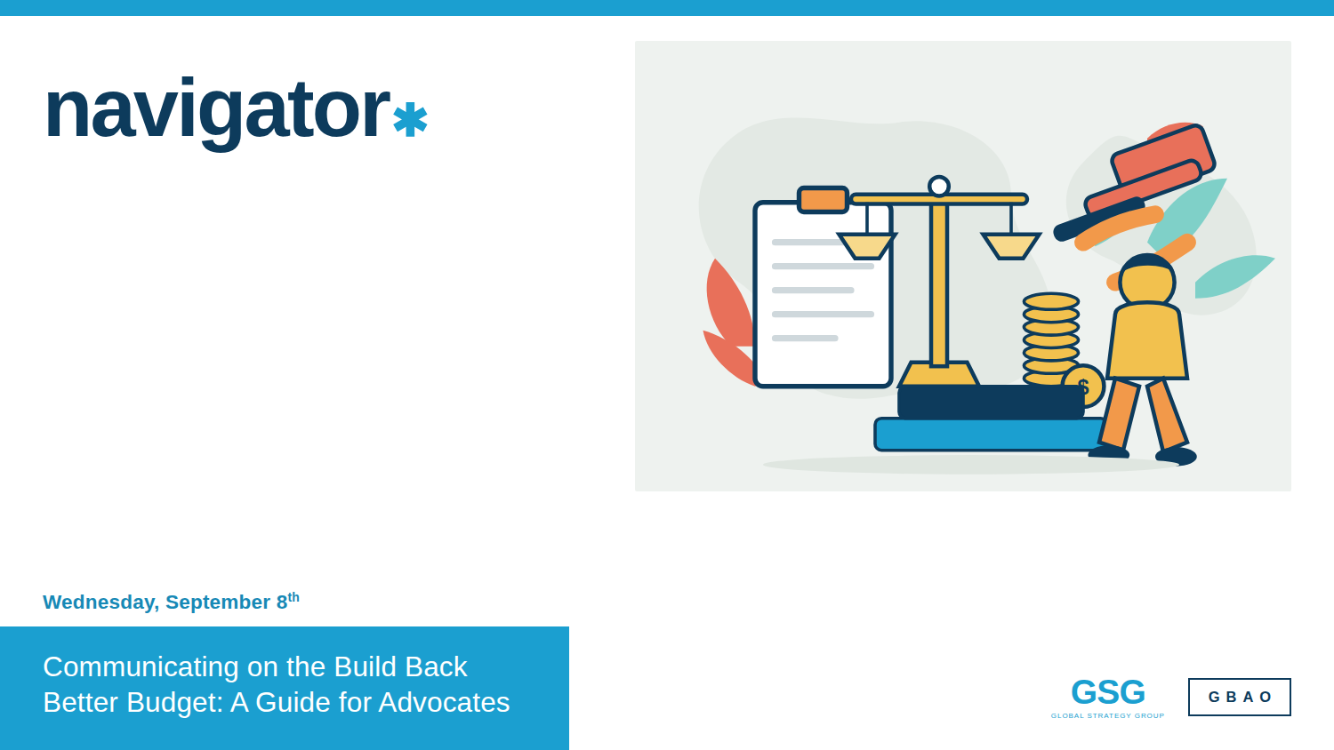navigator✱
Wednesday, September 8th
Communicating on the Build Back Better Budget: A Guide for Advocates
$
GSG
Global Strategy Group
GBAO